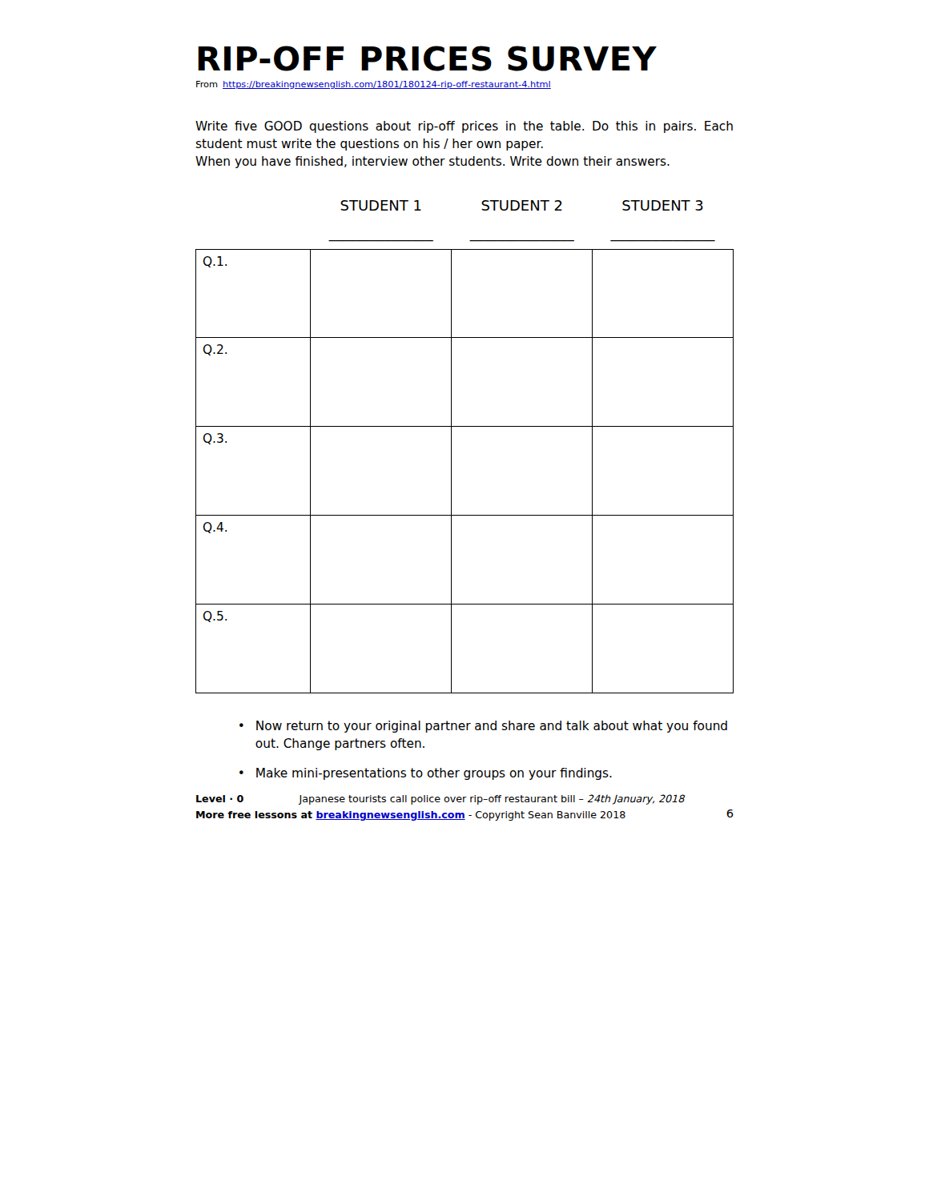RIP-OFF PRICES SURVEY
From https://breakingnewsenglish.com/1801/180124-rip-off-restaurant-4.html
Write five GOOD questions about rip-off prices in the table. Do this in pairs. Each student must write the questions on his / her own paper.
When you have finished, interview other students. Write down their answers.
| | STUDENT 1 _______________ | STUDENT 2 _______________ | STUDENT 3 _______________ |
| Q.1. | | | |
| Q.2. | | | |
| Q.3. | | | |
| Q.4. | | | |
| Q.5. | | | |
Now return to your original partner and share and talk about what you found out. Change partners often.
Make mini-presentations to other groups on your findings.
Level · 0 Japanese tourists call police over rip–off restaurant bill – 24th January, 2018 More free lessons at breakingnewsenglish.com - Copyright Sean Banville 2018 6